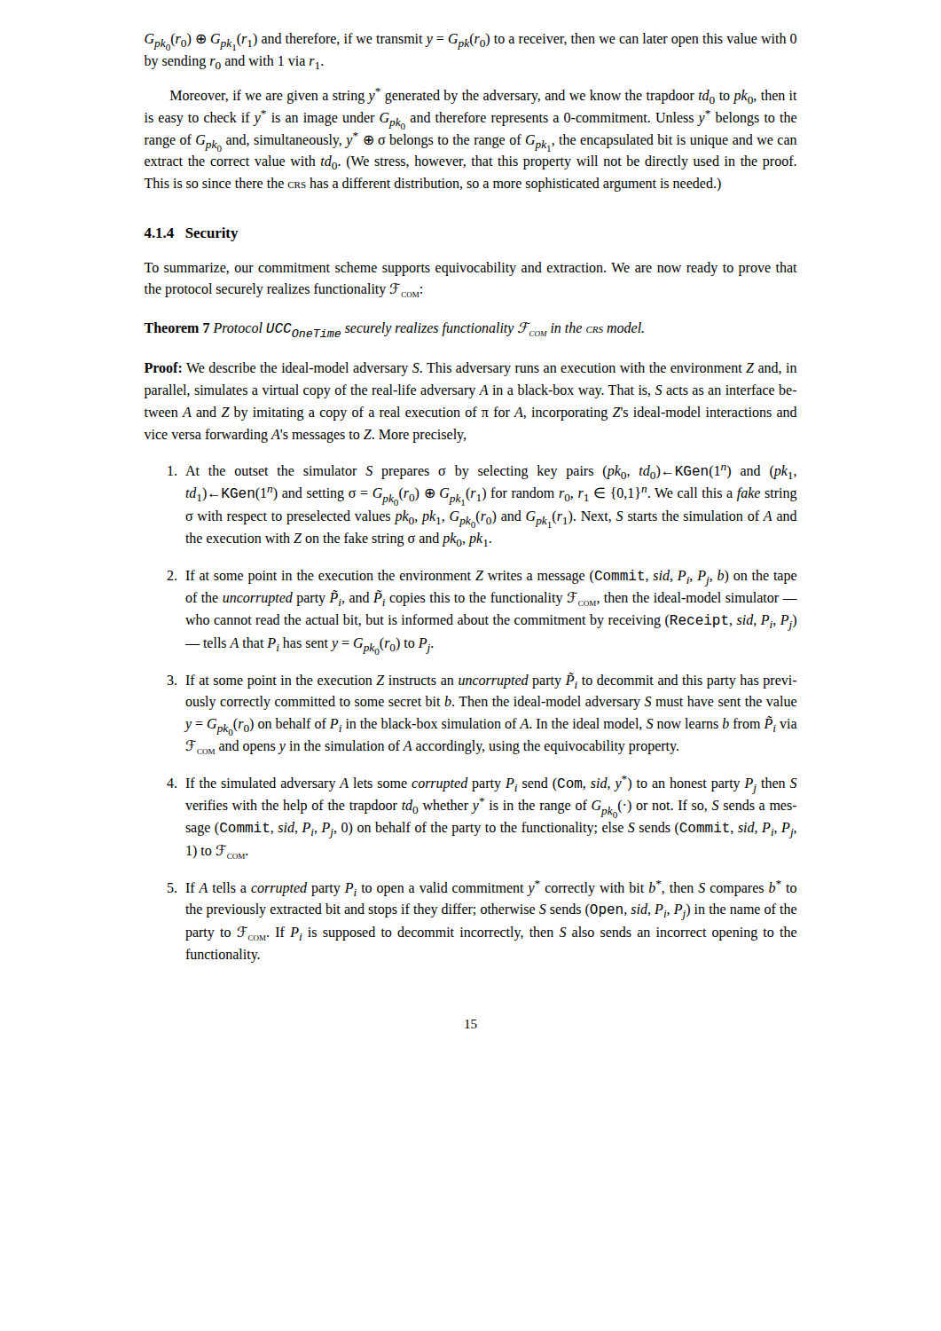Gpk0(r0) ⊕ Gpk1(r1) and therefore, if we transmit y = Gpk(r0) to a receiver, then we can later open this value with 0 by sending r0 and with 1 via r1.
Moreover, if we are given a string y* generated by the adversary, and we know the trapdoor td0 to pk0, then it is easy to check if y* is an image under Gpk0 and therefore represents a 0-commitment. Unless y* belongs to the range of Gpk0 and, simultaneously, y* ⊕ σ belongs to the range of Gpk1, the encapsulated bit is unique and we can extract the correct value with td0. (We stress, however, that this property will not be directly used in the proof. This is so since there the crs has a different distribution, so a more sophisticated argument is needed.)
4.1.4 Security
To summarize, our commitment scheme supports equivocability and extraction. We are now ready to prove that the protocol securely realizes functionality ℱcom:
Theorem 7 Protocol UCCOneTime securely realizes functionality ℱcom in the crs model.
Proof: We describe the ideal-model adversary S. This adversary runs an execution with the environment Z and, in parallel, simulates a virtual copy of the real-life adversary A in a black-box way. That is, S acts as an interface between A and Z by imitating a copy of a real execution of π for A, incorporating Z's ideal-model interactions and vice versa forwarding A's messages to Z. More precisely,
At the outset the simulator S prepares σ by selecting key pairs (pk0, td0)←KGen(1n) and (pk1, td1)←KGen(1n) and setting σ = Gpk0(r0) ⊕ Gpk1(r1) for random r0, r1 ∈ {0,1}n. We call this a fake string σ with respect to preselected values pk0, pk1, Gpk0(r0) and Gpk1(r1). Next, S starts the simulation of A and the execution with Z on the fake string σ and pk0, pk1.
If at some point in the execution the environment Z writes a message (Commit, sid, Pi, Pj, b) on the tape of the uncorrupted party P̃i, and P̃i copies this to the functionality ℱcom, then the ideal-model simulator —who cannot read the actual bit, but is informed about the commitment by receiving (Receipt, sid, Pi, Pj)— tells A that Pi has sent y = Gpk0(r0) to Pj.
If at some point in the execution Z instructs an uncorrupted party P̃i to decommit and this party has previously correctly committed to some secret bit b. Then the ideal-model adversary S must have sent the value y = Gpk0(r0) on behalf of Pi in the black-box simulation of A. In the ideal model, S now learns b from P̃i via ℱcom and opens y in the simulation of A accordingly, using the equivocability property.
If the simulated adversary A lets some corrupted party Pi send (Com, sid, y*) to an honest party Pj then S verifies with the help of the trapdoor td0 whether y* is in the range of Gpk0(·) or not. If so, S sends a message (Commit, sid, Pi, Pj, 0) on behalf of the party to the functionality; else S sends (Commit, sid, Pi, Pj, 1) to ℱcom.
If A tells a corrupted party Pi to open a valid commitment y* correctly with bit b*, then S compares b* to the previously extracted bit and stops if they differ; otherwise S sends (Open, sid, Pi, Pj) in the name of the party to ℱcom. If Pi is supposed to decommit incorrectly, then S also sends an incorrect opening to the functionality.
15